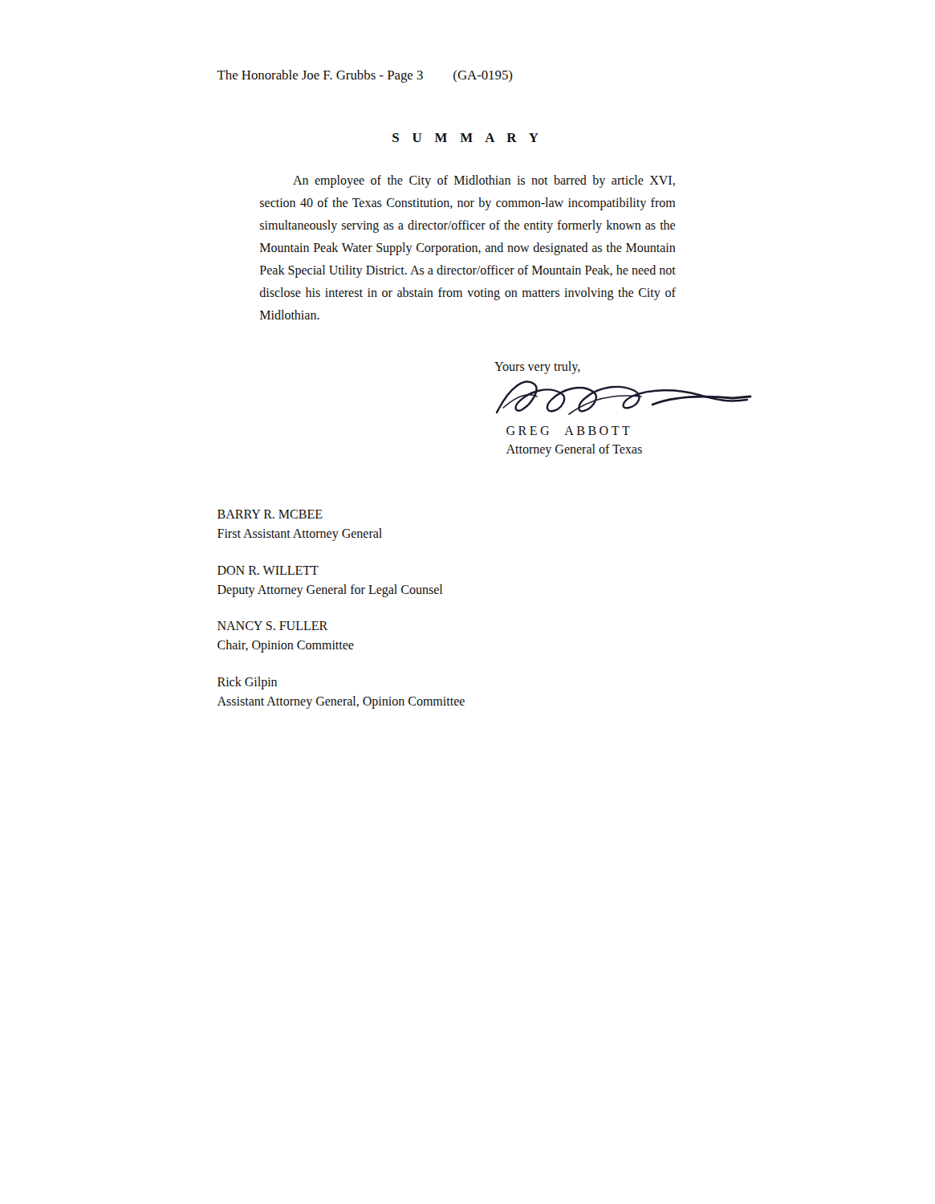The Honorable Joe F. Grubbs - Page 3(GA-0195)
S U M M A R Y
An employee of the City of Midlothian is not barred by article XVI, section 40 of the Texas Constitution, nor by common-law incompatibility from simultaneously serving as a director/officer of the entity formerly known as the Mountain Peak Water Supply Corporation, and now designated as the Mountain Peak Special Utility District. As a director/officer of Mountain Peak, he need not disclose his interest in or abstain from voting on matters involving the City of Midlothian.
Yours very truly,
GREG ABBOTT
Attorney General of Texas
BARRY R. MCBEE
First Assistant Attorney General
DON R. WILLETT
Deputy Attorney General for Legal Counsel
NANCY S. FULLER
Chair, Opinion Committee
Rick Gilpin
Assistant Attorney General, Opinion Committee